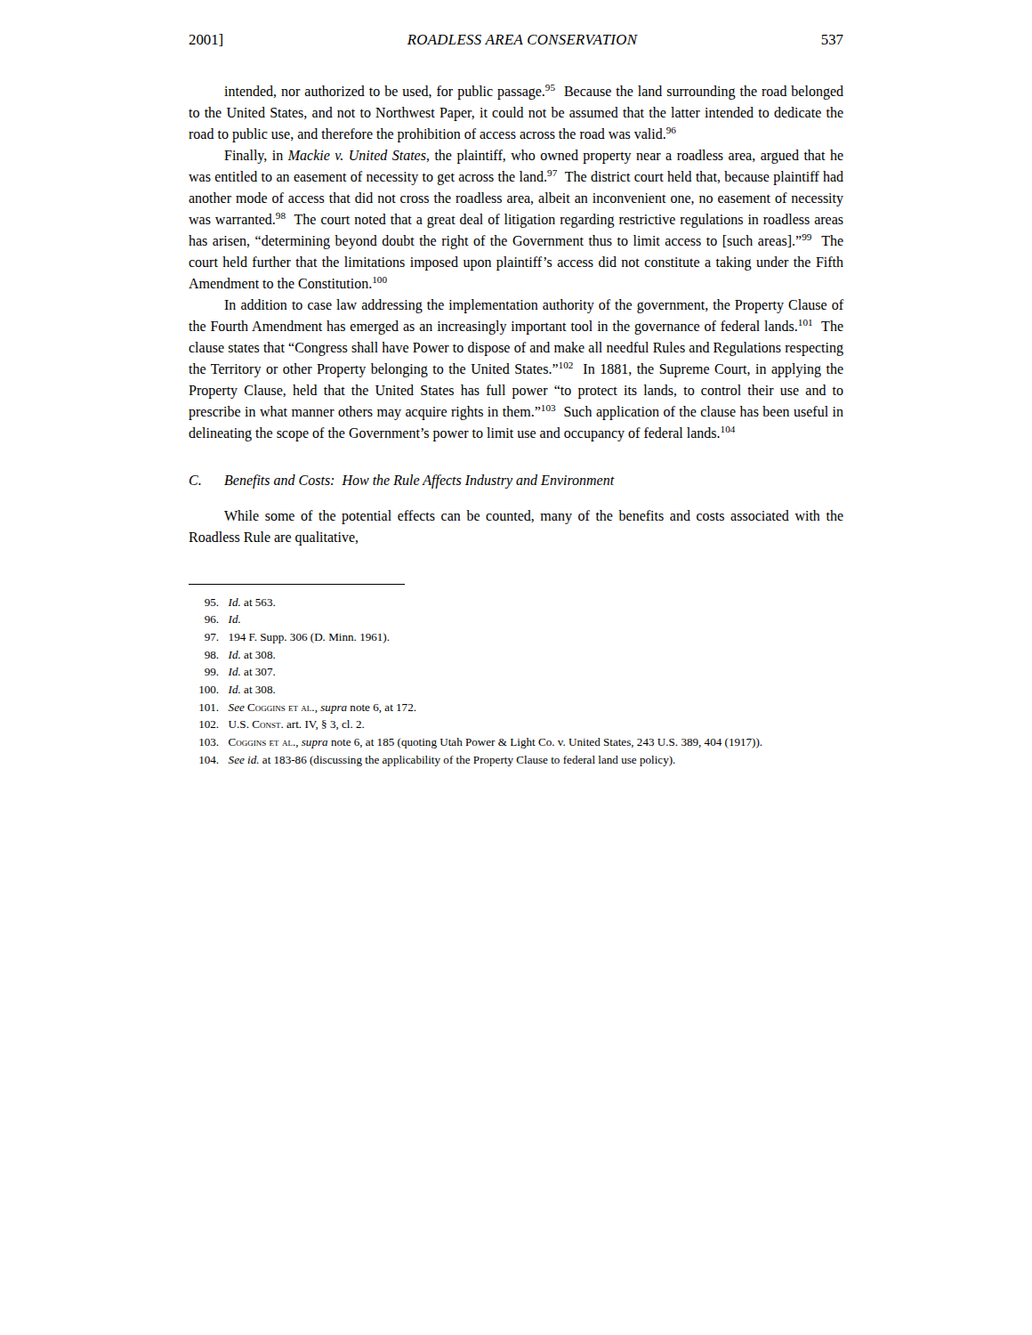2001] Roadless Area Conservation 537
intended, nor authorized to be used, for public passage.95 Because the land surrounding the road belonged to the United States, and not to Northwest Paper, it could not be assumed that the latter intended to dedicate the road to public use, and therefore the prohibition of access across the road was valid.96
Finally, in Mackie v. United States, the plaintiff, who owned property near a roadless area, argued that he was entitled to an easement of necessity to get across the land.97 The district court held that, because plaintiff had another mode of access that did not cross the roadless area, albeit an inconvenient one, no easement of necessity was warranted.98 The court noted that a great deal of litigation regarding restrictive regulations in roadless areas has arisen, “determining beyond doubt the right of the Government thus to limit access to [such areas].”99 The court held further that the limitations imposed upon plaintiff’s access did not constitute a taking under the Fifth Amendment to the Constitution.100
In addition to case law addressing the implementation authority of the government, the Property Clause of the Fourth Amendment has emerged as an increasingly important tool in the governance of federal lands.101 The clause states that “Congress shall have Power to dispose of and make all needful Rules and Regulations respecting the Territory or other Property belonging to the United States.”102 In 1881, the Supreme Court, in applying the Property Clause, held that the United States has full power “to protect its lands, to control their use and to prescribe in what manner others may acquire rights in them.”103 Such application of the clause has been useful in delineating the scope of the Government’s power to limit use and occupancy of federal lands.104
C. Benefits and Costs: How the Rule Affects Industry and Environment
While some of the potential effects can be counted, many of the benefits and costs associated with the Roadless Rule are qualitative,
95. Id. at 563.
96. Id.
97. 194 F. Supp. 306 (D. Minn. 1961).
98. Id. at 308.
99. Id. at 307.
100. Id. at 308.
101. See Coggins et al., supra note 6, at 172.
102. U.S. Const. art. IV, § 3, cl. 2.
103. Coggins et al., supra note 6, at 185 (quoting Utah Power & Light Co. v. United States, 243 U.S. 389, 404 (1917)).
104. See id. at 183-86 (discussing the applicability of the Property Clause to federal land use policy).